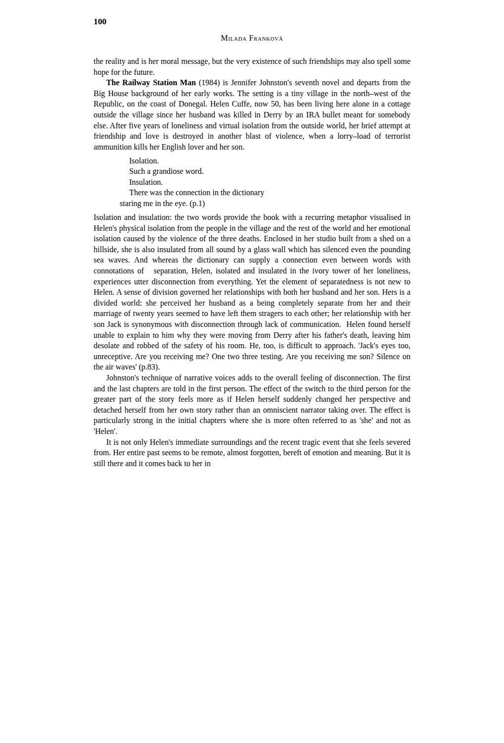100
Milada Franková
the reality and is her moral message, but the very existence of such friendships may also spell some hope for the future.
The Railway Station Man (1984) is Jennifer Johnston's seventh novel and departs from the Big House background of her early works. The setting is a tiny village in the north–west of the Republic, on the coast of Donegal. Helen Cuffe, now 50, has been living here alone in a cottage outside the village since her husband was killed in Derry by an IRA bullet meant for somebody else. After five years of loneliness and virtual isolation from the outside world, her brief attempt at friendship and love is destroyed in another blast of violence, when a lorry–load of terrorist ammunition kills her English lover and her son.
Isolation.
Such a grandiose word.
Insulation.
There was the connection in the dictionary
staring me in the eye. (p.1)
Isolation and insulation: the two words provide the book with a recurring metaphor visualised in Helen's physical isolation from the people in the village and the rest of the world and her emotional isolation caused by the violence of the three deaths. Enclosed in her studio built from a shed on a hillside, she is also insulated from all sound by a glass wall which has silenced even the pounding sea waves. And whereas the dictionary can supply a connection even between words with connotations of separation, Helen, isolated and insulated in the ivory tower of her loneliness, experiences utter disconnection from everything. Yet the element of separatedness is not new to Helen. A sense of division governed her relationships with both her husband and her son. Hers is a divided world: she perceived her husband as a being completely separate from her and their marriage of twenty years seemed to have left them stragers to each other; her relationship with her son Jack is synonymous with disconnection through lack of communication. Helen found herself unable to explain to him why they were moving from Derry after his father's death, leaving him desolate and robbed of the safety of his room. He, too, is difficult to approach. 'Jack's eyes too, unreceptive. Are you receiving me? One two three testing. Are you receiving me son? Silence on the air waves' (p.83).
Johnston's technique of narrative voices adds to the overall feeling of disconnection. The first and the last chapters are told in the first person. The effect of the switch to the third person for the greater part of the story feels more as if Helen herself suddenly changed her perspective and detached herself from her own story rather than an omniscient narrator taking over. The effect is particularly strong in the initial chapters where she is more often referred to as 'she' and not as 'Helen'.
It is not only Helen's immediate surroundings and the recent tragic event that she feels severed from. Her entire past seems to be remote, almost forgotten, bereft of emotion and meaning. But it is still there and it comes back to her in